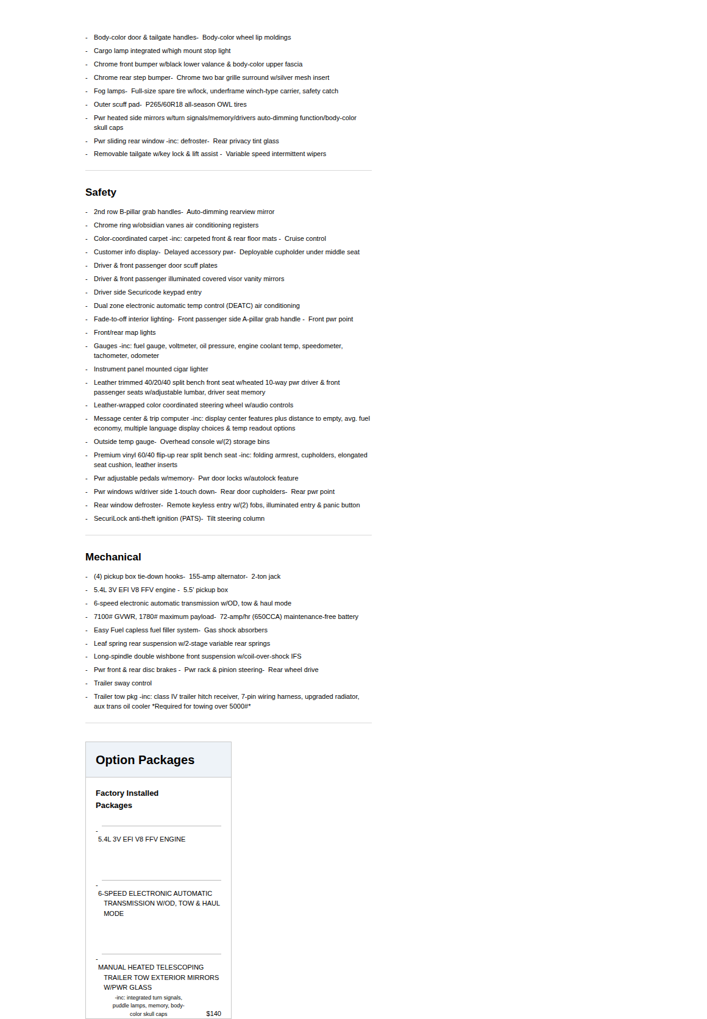Body-color front bumper w/black lower valance & body-color upper fascia
Body-color door & tailgate handles- Body-color wheel lip moldings
Cargo lamp integrated w/high mount stop light
Chrome front bumper w/black lower valance & body-color upper fascia
Chrome rear step bumper- Chrome two bar grille surround w/silver mesh insert
Fog lamps- Full-size spare tire w/lock, underframe winch-type carrier, safety catch
Outer scuff pad- P265/60R18 all-season OWL tires
Pwr heated side mirrors w/turn signals/memory/drivers auto-dimming function/body-color skull caps
Pwr sliding rear window -inc: defroster- Rear privacy tint glass
Removable tailgate w/key lock & lift assist - Variable speed intermittent wipers
Safety
2nd row B-pillar grab handles- Auto-dimming rearview mirror
Chrome ring w/obsidian vanes air conditioning registers
Color-coordinated carpet -inc: carpeted front & rear floor mats - Cruise control
Customer info display- Delayed accessory pwr- Deployable cupholder under middle seat
Driver & front passenger door scuff plates
Driver & front passenger illuminated covered visor vanity mirrors
Driver side Securicode keypad entry
Dual zone electronic automatic temp control (DEATC) air conditioning
Fade-to-off interior lighting- Front passenger side A-pillar grab handle - Front pwr point
Front/rear map lights
Gauges -inc: fuel gauge, voltmeter, oil pressure, engine coolant temp, speedometer, tachometer, odometer
Instrument panel mounted cigar lighter
Leather trimmed 40/20/40 split bench front seat w/heated 10-way pwr driver & front passenger seats w/adjustable lumbar, driver seat memory
Leather-wrapped color coordinated steering wheel w/audio controls
Message center & trip computer -inc: display center features plus distance to empty, avg. fuel economy, multiple language display choices & temp readout options
Outside temp gauge- Overhead console w/(2) storage bins
Premium vinyl 60/40 flip-up rear split bench seat -inc: folding armrest, cupholders, elongated seat cushion, leather inserts
Pwr adjustable pedals w/memory- Pwr door locks w/autolock feature
Pwr windows w/driver side 1-touch down- Rear door cupholders- Rear pwr point
Rear window defroster- Remote keyless entry w/(2) fobs, illuminated entry & panic button
SecuriLock anti-theft ignition (PATS)- Tilt steering column
Mechanical
(4) pickup box tie-down hooks- 155-amp alternator- 2-ton jack
5.4L 3V EFI V8 FFV engine - 5.5' pickup box
6-speed electronic automatic transmission w/OD, tow & haul mode
7100# GVWR, 1780# maximum payload- 72-amp/hr (650CCA) maintenance-free battery
Easy Fuel capless fuel filler system- Gas shock absorbers
Leaf spring rear suspension w/2-stage variable rear springs
Long-spindle double wishbone front suspension w/coil-over-shock IFS
Pwr front & rear disc brakes - Pwr rack & pinion steering- Rear wheel drive
Trailer sway control
Trailer tow pkg -inc: class IV trailer hitch receiver, 7-pin wiring harness, upgraded radiator, aux trans oil cooler *Required for towing over 5000#*
Option Packages
Factory Installed
Packages
-
5.4L 3V EFI V8 FFV ENGINE
-
6-SPEED ELECTRONIC AUTOMATIC
TRANSMISSION W/OD, TOW & HAUL
MODE
-
MANUAL HEATED TELESCOPING
TRAILER TOW EXTERIOR MIRRORS
W/PWR GLASS
-inc: integrated turn signals, puddle lamps, memory, body-color skull caps
$140